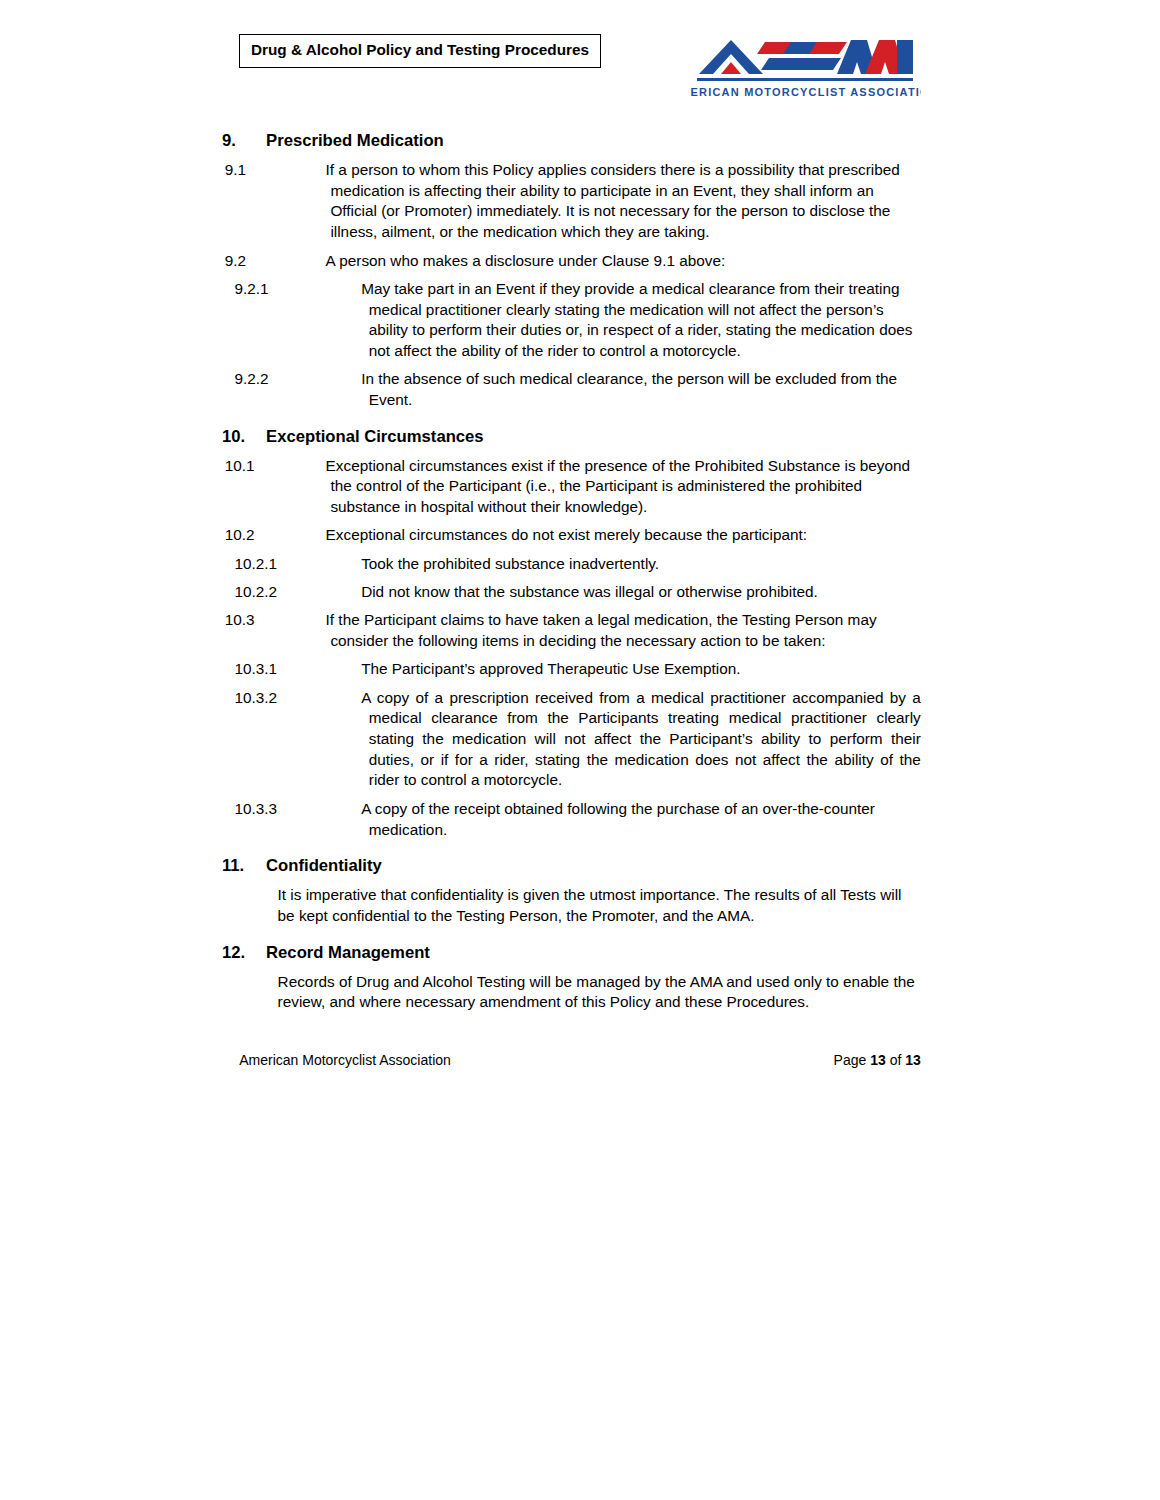Drug & Alcohol Policy and Testing Procedures
American Motorcyclist Association AMERICAN MOTORCYCLIST ASSOCIATION
9. Prescribed Medication
9.1 If a person to whom this Policy applies considers there is a possibility that prescribed medication is affecting their ability to participate in an Event, they shall inform an Official (or Promoter) immediately. It is not necessary for the person to disclose the illness, ailment, or the medication which they are taking.
9.2 A person who makes a disclosure under Clause 9.1 above:
9.2.1 May take part in an Event if they provide a medical clearance from their treating medical practitioner clearly stating the medication will not affect the person’s ability to perform their duties or, in respect of a rider, stating the medication does not affect the ability of the rider to control a motorcycle.
9.2.2 In the absence of such medical clearance, the person will be excluded from the Event.
10. Exceptional Circumstances
10.1 Exceptional circumstances exist if the presence of the Prohibited Substance is beyond the control of the Participant (i.e., the Participant is administered the prohibited substance in hospital without their knowledge).
10.2 Exceptional circumstances do not exist merely because the participant:
10.2.1 Took the prohibited substance inadvertently.
10.2.2 Did not know that the substance was illegal or otherwise prohibited.
10.3 If the Participant claims to have taken a legal medication, the Testing Person may consider the following items in deciding the necessary action to be taken:
10.3.1 The Participant’s approved Therapeutic Use Exemption.
10.3.2 A copy of a prescription received from a medical practitioner accompanied by a medical clearance from the Participants treating medical practitioner clearly stating the medication will not affect the Participant’s ability to perform their duties, or if for a rider, stating the medication does not affect the ability of the rider to control a motorcycle.
10.3.3 A copy of the receipt obtained following the purchase of an over-the-counter medication.
11. Confidentiality
It is imperative that confidentiality is given the utmost importance. The results of all Tests will be kept confidential to the Testing Person, the Promoter, and the AMA.
12. Record Management
Records of Drug and Alcohol Testing will be managed by the AMA and used only to enable the review, and where necessary amendment of this Policy and these Procedures.
American Motorcyclist Association
Page 13 of 13